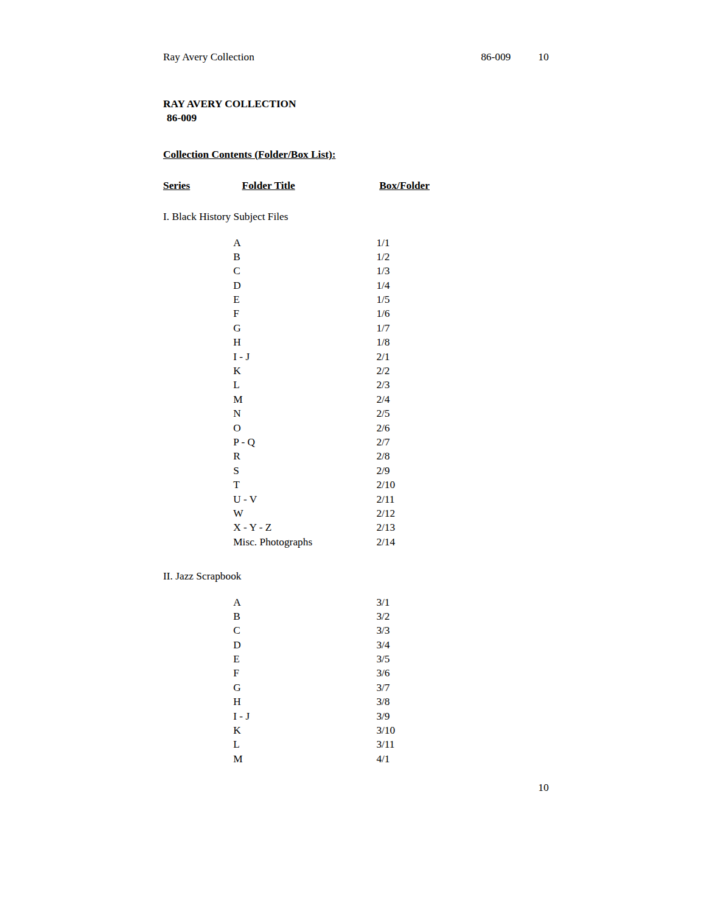Ray Avery Collection
86-009 10
RAY AVERY COLLECTION86-009
Collection Contents (Folder/Box List):
Series Folder Title Box/Folder
I. Black History Subject Files
| A | 1/1 |
| B | 1/2 |
| C | 1/3 |
| D | 1/4 |
| E | 1/5 |
| F | 1/6 |
| G | 1/7 |
| H | 1/8 |
| I - J | 2/1 |
| K | 2/2 |
| L | 2/3 |
| M | 2/4 |
| N | 2/5 |
| O | 2/6 |
| P - Q | 2/7 |
| R | 2/8 |
| S | 2/9 |
| T | 2/10 |
| U - V | 2/11 |
| W | 2/12 |
| X - Y - Z | 2/13 |
| Misc. Photographs | 2/14 |
II. Jazz Scrapbook
| A | 3/1 |
| B | 3/2 |
| C | 3/3 |
| D | 3/4 |
| E | 3/5 |
| F | 3/6 |
| G | 3/7 |
| H | 3/8 |
| I - J | 3/9 |
| K | 3/10 |
| L | 3/11 |
| M | 4/1 |
10